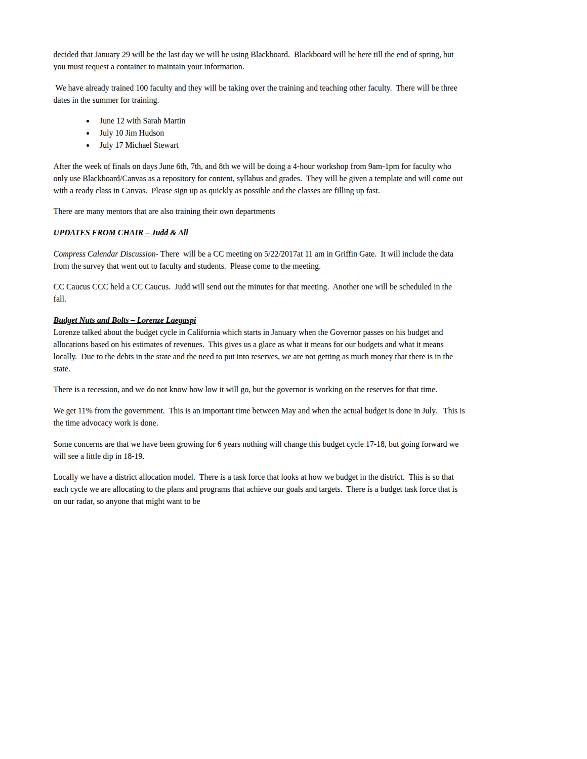decided that January 29 will be the last day we will be using Blackboard. Blackboard will be here till the end of spring, but you must request a container to maintain your information.
We have already trained 100 faculty and they will be taking over the training and teaching other faculty. There will be three dates in the summer for training.
June 12 with Sarah Martin
July 10 Jim Hudson
July 17 Michael Stewart
After the week of finals on days June 6th, 7th, and 8th we will be doing a 4-hour workshop from 9am-1pm for faculty who only use Blackboard/Canvas as a repository for content, syllabus and grades. They will be given a template and will come out with a ready class in Canvas. Please sign up as quickly as possible and the classes are filling up fast.
There are many mentors that are also training their own departments
UPDATES FROM CHAIR – Judd & All
Compress Calendar Discussion- There will be a CC meeting on 5/22/2017at 11 am in Griffin Gate. It will include the data from the survey that went out to faculty and students. Please come to the meeting.
CC Caucus CCC held a CC Caucus. Judd will send out the minutes for that meeting. Another one will be scheduled in the fall.
Budget Nuts and Bolts – Lorenze Laegaspi
Lorenze talked about the budget cycle in California which starts in January when the Governor passes on his budget and allocations based on his estimates of revenues. This gives us a glace as what it means for our budgets and what it means locally. Due to the debts in the state and the need to put into reserves, we are not getting as much money that there is in the state.
There is a recession, and we do not know how low it will go, but the governor is working on the reserves for that time.
We get 11% from the government. This is an important time between May and when the actual budget is done in July. This is the time advocacy work is done.
Some concerns are that we have been growing for 6 years nothing will change this budget cycle 17-18, but going forward we will see a little dip in 18-19.
Locally we have a district allocation model. There is a task force that looks at how we budget in the district. This is so that each cycle we are allocating to the plans and programs that achieve our goals and targets. There is a budget task force that is on our radar, so anyone that might want to be